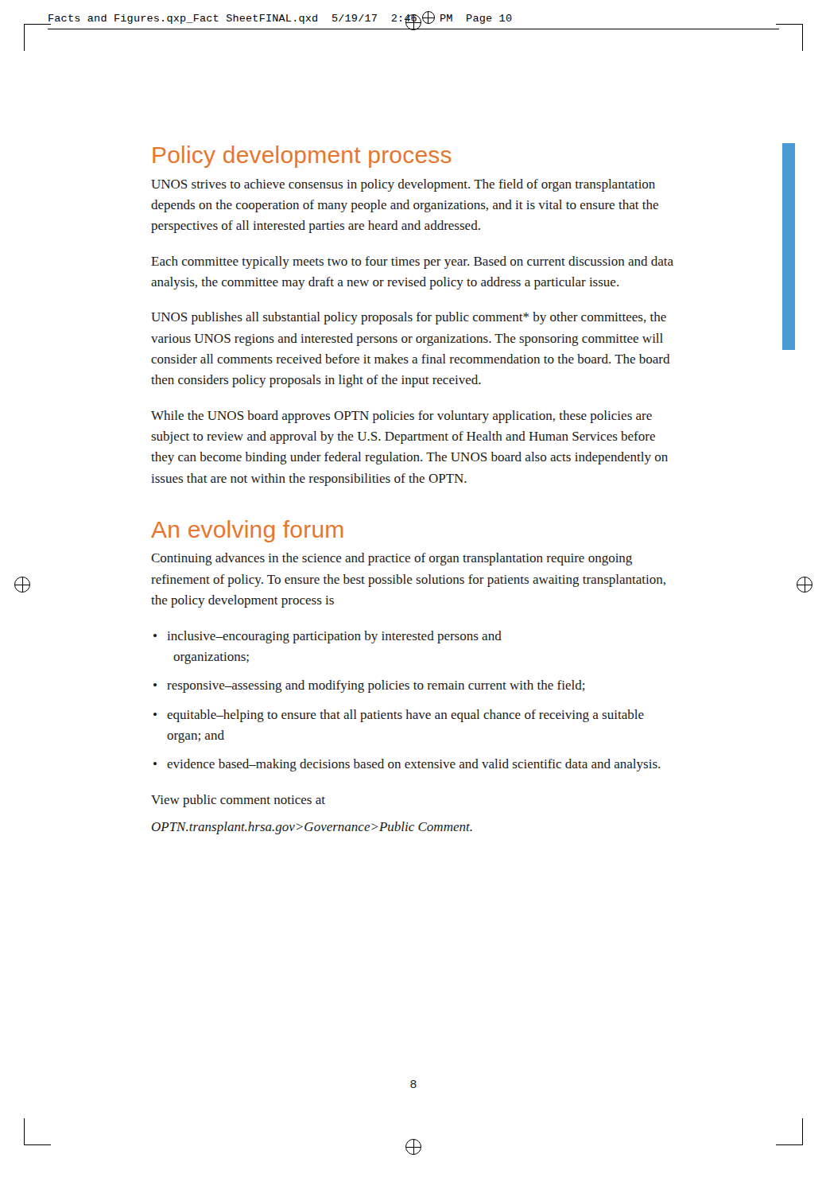Facts and Figures.qxp_Fact SheetFINAL.qxd 5/19/17 2:46 PM Page 10
Policy development process
UNOS strives to achieve consensus in policy development. The field of organ transplantation depends on the cooperation of many people and organizations, and it is vital to ensure that the perspectives of all interested parties are heard and addressed.
Each committee typically meets two to four times per year. Based on current discussion and data analysis, the committee may draft a new or revised policy to address a particular issue.
UNOS publishes all substantial policy proposals for public comment* by other committees, the various UNOS regions and interested persons or organizations. The sponsoring committee will consider all comments received before it makes a final recommendation to the board. The board then considers policy proposals in light of the input received.
While the UNOS board approves OPTN policies for voluntary application, these policies are subject to review and approval by the U.S. Department of Health and Human Services before they can become binding under federal regulation. The UNOS board also acts independently on issues that are not within the responsibilities of the OPTN.
An evolving forum
Continuing advances in the science and practice of organ transplantation require ongoing refinement of policy. To ensure the best possible solutions for patients awaiting transplantation, the policy development process is
inclusive–encouraging participation by interested persons and organizations;
responsive–assessing and modifying policies to remain current with the field;
equitable–helping to ensure that all patients have an equal chance of receiving a suitable organ; and
evidence based–making decisions based on extensive and valid scientific data and analysis.
View public comment notices at
OPTN.transplant.hrsa.gov>Governance>Public Comment.
8